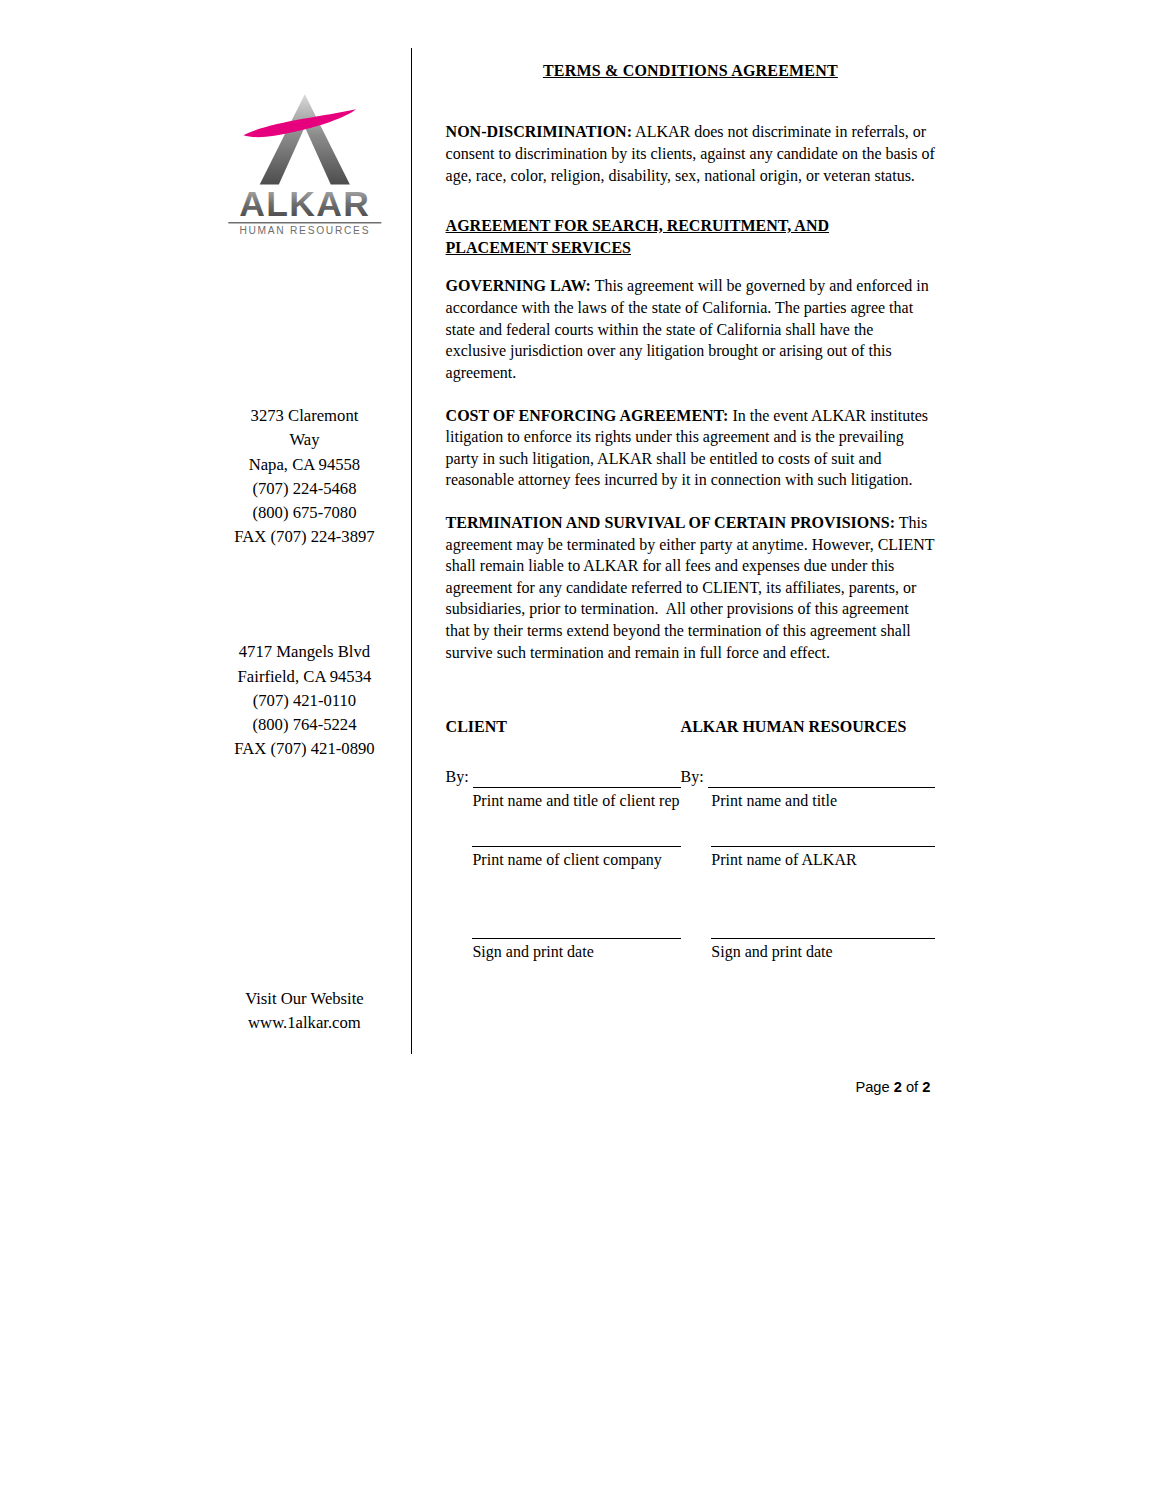ALKAR HUMAN RESOURCES
3273 Claremont
Way
Napa, CA 94558
(707) 224-5468
(800) 675-7080
FAX (707) 224-3897
4717 Mangels Blvd
Fairfield, CA 94534
(707) 421-0110
(800) 764-5224
FAX (707) 421-0890
Visit Our Website
www.1alkar.com
TERMS & CONDITIONS AGREEMENT
NON-DISCRIMINATION: ALKAR does not discriminate in referrals, or consent to discrimination by its clients, against any candidate on the basis of age, race, color, religion, disability, sex, national origin, or veteran status.
AGREEMENT FOR SEARCH, RECRUITMENT, AND PLACEMENT SERVICES
GOVERNING LAW: This agreement will be governed by and enforced in accordance with the laws of the state of California. The parties agree that state and federal courts within the state of California shall have the exclusive jurisdiction over any litigation brought or arising out of this agreement.
COST OF ENFORCING AGREEMENT: In the event ALKAR institutes litigation to enforce its rights under this agreement and is the prevailing party in such litigation, ALKAR shall be entitled to costs of suit and reasonable attorney fees incurred by it in connection with such litigation.
TERMINATION AND SURVIVAL OF CERTAIN PROVISIONS: This agreement may be terminated by either party at anytime. However, CLIENT shall remain liable to ALKAR for all fees and expenses due under this agreement for any candidate referred to CLIENT, its affiliates, parents, or subsidiaries, prior to termination. All other provisions of this agreement that by their terms extend beyond the termination of this agreement shall survive such termination and remain in full force and effect.
| CLIENT | ALKAR HUMAN RESOURCES |
| By: Print name and title of client rep Print name of client company | By: Print name and title Print name of ALKAR |
| Sign and print date | Sign and print date |
Page 2 of 2